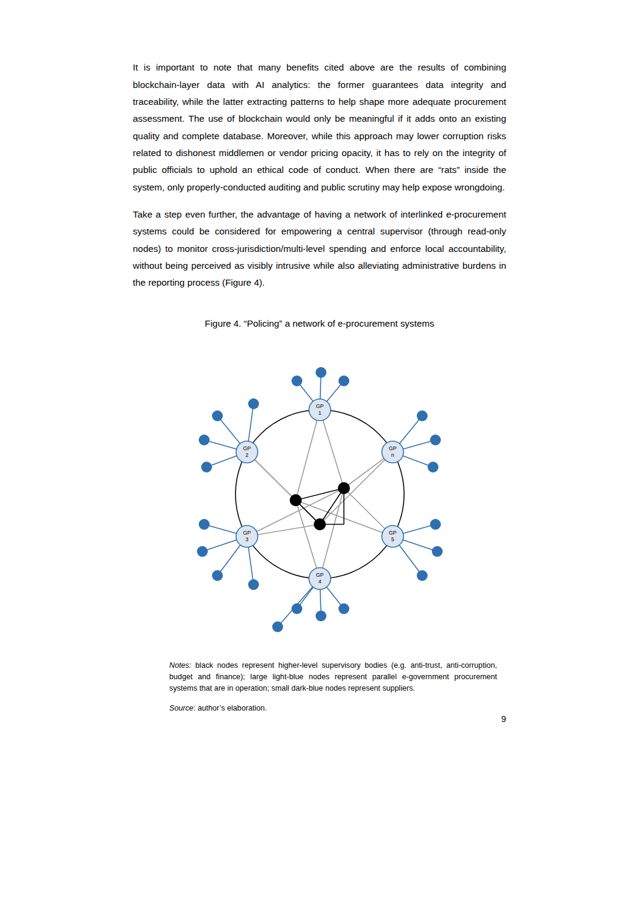It is important to note that many benefits cited above are the results of combining blockchain-layer data with AI analytics: the former guarantees data integrity and traceability, while the latter extracting patterns to help shape more adequate procurement assessment. The use of blockchain would only be meaningful if it adds onto an existing quality and complete database. Moreover, while this approach may lower corruption risks related to dishonest middlemen or vendor pricing opacity, it has to rely on the integrity of public officials to uphold an ethical code of conduct. When there are “rats” inside the system, only properly-conducted auditing and public scrutiny may help expose wrongdoing.
Take a step even further, the advantage of having a network of interlinked e-procurement systems could be considered for empowering a central supervisor (through read-only nodes) to monitor cross-jurisdiction/multi-level spending and enforce local accountability, without being perceived as visibly intrusive while also alleviating administrative burdens in the reporting process (Figure 4).
Figure 4. “Policing” a network of e-procurement systems
GP 1 GP n GP 5 GP 4 GP 3 GP 2
Notes: black nodes represent higher-level supervisory bodies (e.g. anti-trust, anti-corruption, budget and finance); large light-blue nodes represent parallel e-government procurement systems that are in operation; small dark-blue nodes represent suppliers.
Source: author’s elaboration.
9